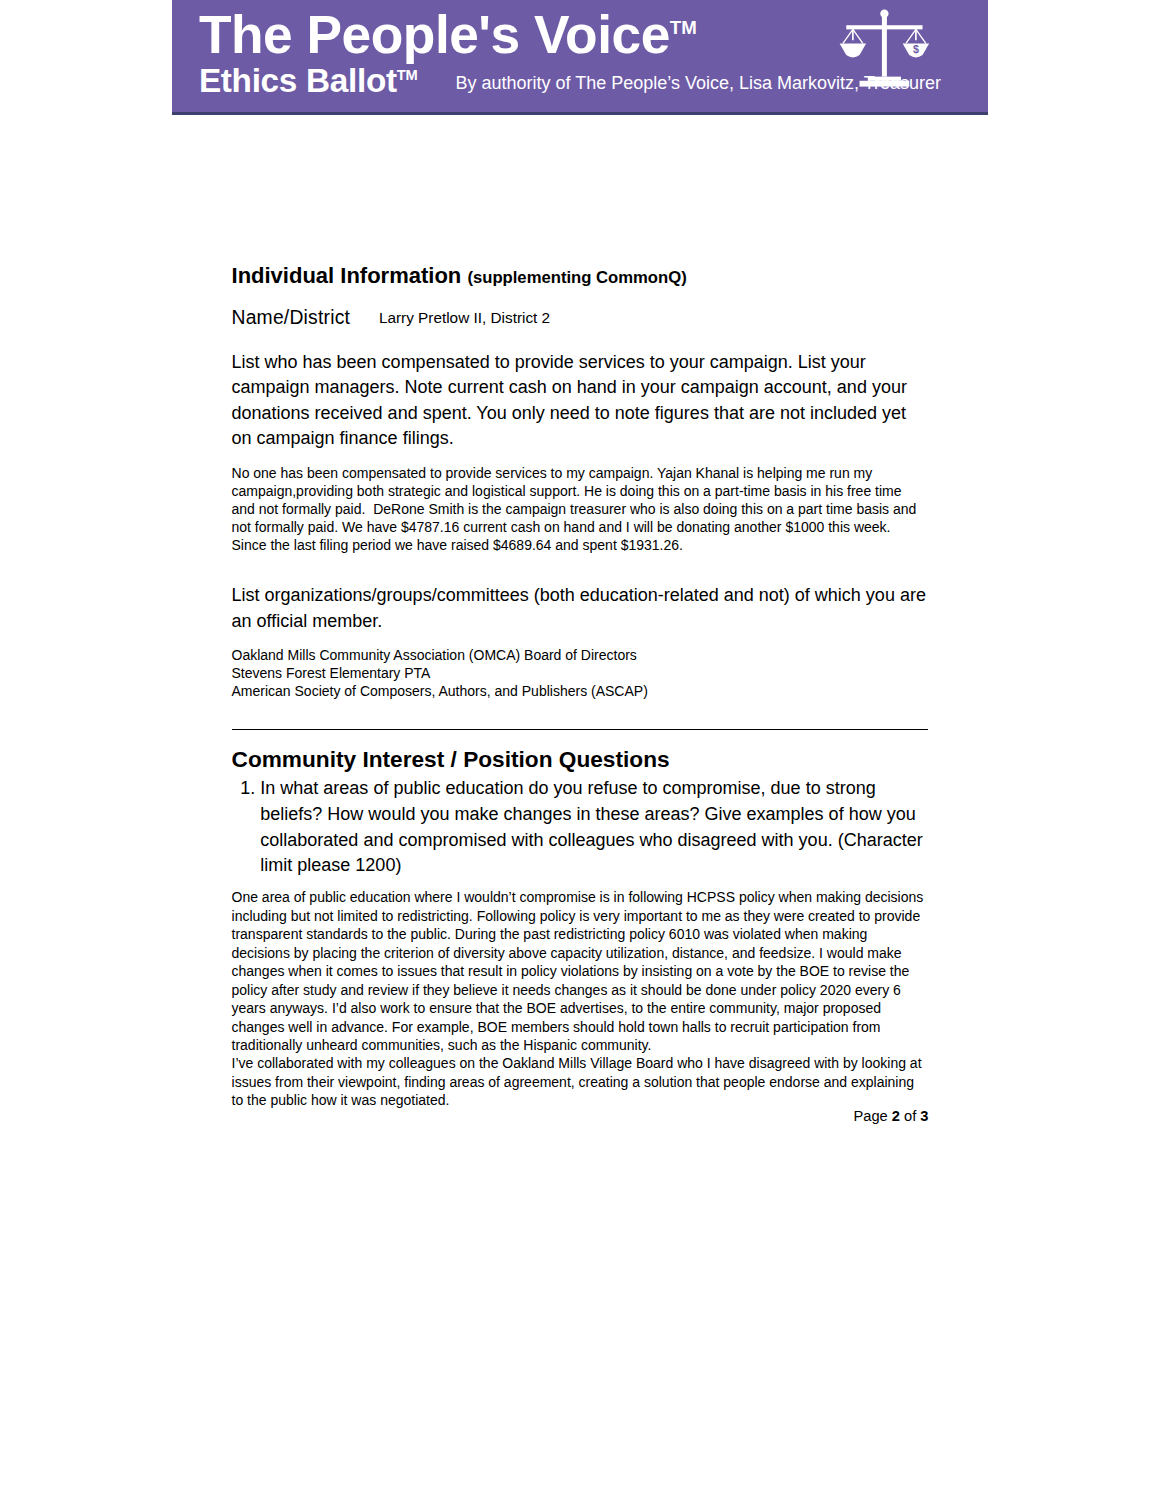The People's VoiceTM
Ethics BallotTM By authority of The People’s Voice, Lisa Markovitz, Treasurer
$
Individual Information (supplementing CommonQ)
Name/District Larry Pretlow II, District 2
List who has been compensated to provide services to your campaign. List your campaign managers. Note current cash on hand in your campaign account, and your donations received and spent. You only need to note figures that are not included yet on campaign finance filings.
No one has been compensated to provide services to my campaign. Yajan Khanal is helping me run my campaign,providing both strategic and logistical support. He is doing this on a part-time basis in his free time and not formally paid. DeRone Smith is the campaign treasurer who is also doing this on a part time basis and not formally paid. We have $4787.16 current cash on hand and I will be donating another $1000 this week. Since the last filing period we have raised $4689.64 and spent $1931.26.
List organizations/groups/committees (both education-related and not) of which you are an official member.
Oakland Mills Community Association (OMCA) Board of Directors
Stevens Forest Elementary PTA
American Society of Composers, Authors, and Publishers (ASCAP)
Community Interest / Position Questions
In what areas of public education do you refuse to compromise, due to strong beliefs? How would you make changes in these areas? Give examples of how you collaborated and compromised with colleagues who disagreed with you. (Character limit please 1200)
One area of public education where I wouldn’t compromise is in following HCPSS policy when making decisions including but not limited to redistricting. Following policy is very important to me as they were created to provide transparent standards to the public. During the past redistricting policy 6010 was violated when making decisions by placing the criterion of diversity above capacity utilization, distance, and feedsize. I would make changes when it comes to issues that result in policy violations by insisting on a vote by the BOE to revise the policy after study and review if they believe it needs changes as it should be done under policy 2020 every 6 years anyways. I’d also work to ensure that the BOE advertises, to the entire community, major proposed changes well in advance. For example, BOE members should hold town halls to recruit participation from traditionally unheard communities, such as the Hispanic community.
I’ve collaborated with my colleagues on the Oakland Mills Village Board who I have disagreed with by looking at issues from their viewpoint, finding areas of agreement, creating a solution that people endorse and explaining to the public how it was negotiated.
Page 2 of 3